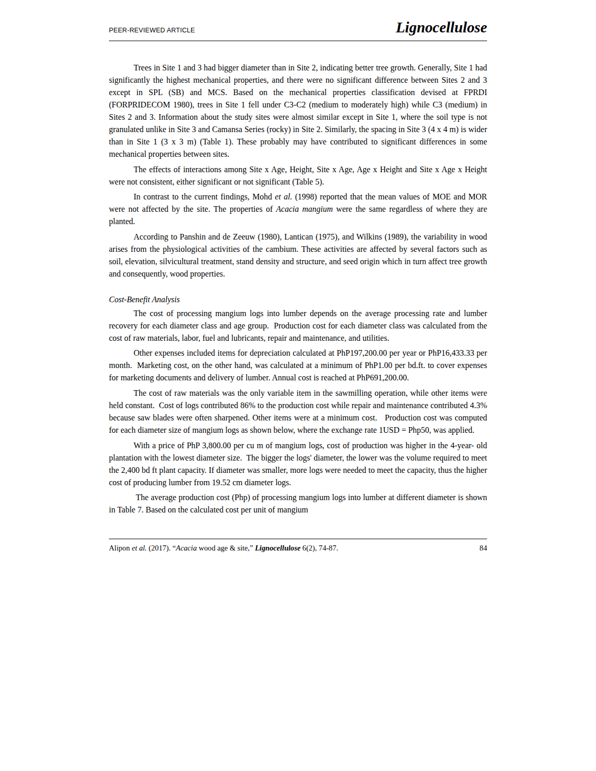PEER-REVIEWED ARTICLE Lignocellulose
Trees in Site 1 and 3 had bigger diameter than in Site 2, indicating better tree growth. Generally, Site 1 had significantly the highest mechanical properties, and there were no significant difference between Sites 2 and 3 except in SPL (SB) and MCS. Based on the mechanical properties classification devised at FPRDI (FORPRIDECOM 1980), trees in Site 1 fell under C3-C2 (medium to moderately high) while C3 (medium) in Sites 2 and 3. Information about the study sites were almost similar except in Site 1, where the soil type is not granulated unlike in Site 3 and Camansa Series (rocky) in Site 2. Similarly, the spacing in Site 3 (4 x 4 m) is wider than in Site 1 (3 x 3 m) (Table 1). These probably may have contributed to significant differences in some mechanical properties between sites.
The effects of interactions among Site x Age, Height, Site x Age, Age x Height and Site x Age x Height were not consistent, either significant or not significant (Table 5).
In contrast to the current findings, Mohd et al. (1998) reported that the mean values of MOE and MOR were not affected by the site. The properties of Acacia mangium were the same regardless of where they are planted.
According to Panshin and de Zeeuw (1980), Lantican (1975), and Wilkins (1989), the variability in wood arises from the physiological activities of the cambium. These activities are affected by several factors such as soil, elevation, silvicultural treatment, stand density and structure, and seed origin which in turn affect tree growth and consequently, wood properties.
Cost-Benefit Analysis
The cost of processing mangium logs into lumber depends on the average processing rate and lumber recovery for each diameter class and age group. Production cost for each diameter class was calculated from the cost of raw materials, labor, fuel and lubricants, repair and maintenance, and utilities.
Other expenses included items for depreciation calculated at PhP197,200.00 per year or PhP16,433.33 per month. Marketing cost, on the other hand, was calculated at a minimum of PhP1.00 per bd.ft. to cover expenses for marketing documents and delivery of lumber. Annual cost is reached at PhP691,200.00.
The cost of raw materials was the only variable item in the sawmilling operation, while other items were held constant. Cost of logs contributed 86% to the production cost while repair and maintenance contributed 4.3% because saw blades were often sharpened. Other items were at a minimum cost. Production cost was computed for each diameter size of mangium logs as shown below, where the exchange rate 1USD = Php50, was applied.
With a price of PhP 3,800.00 per cu m of mangium logs, cost of production was higher in the 4-year- old plantation with the lowest diameter size. The bigger the logs' diameter, the lower was the volume required to meet the 2,400 bd ft plant capacity. If diameter was smaller, more logs were needed to meet the capacity, thus the higher cost of producing lumber from 19.52 cm diameter logs.
The average production cost (Php) of processing mangium logs into lumber at different diameter is shown in Table 7. Based on the calculated cost per unit of mangium
Alipon et al. (2017). “Acacia wood age & site,” Lignocellulose 6(2), 74-87. 84